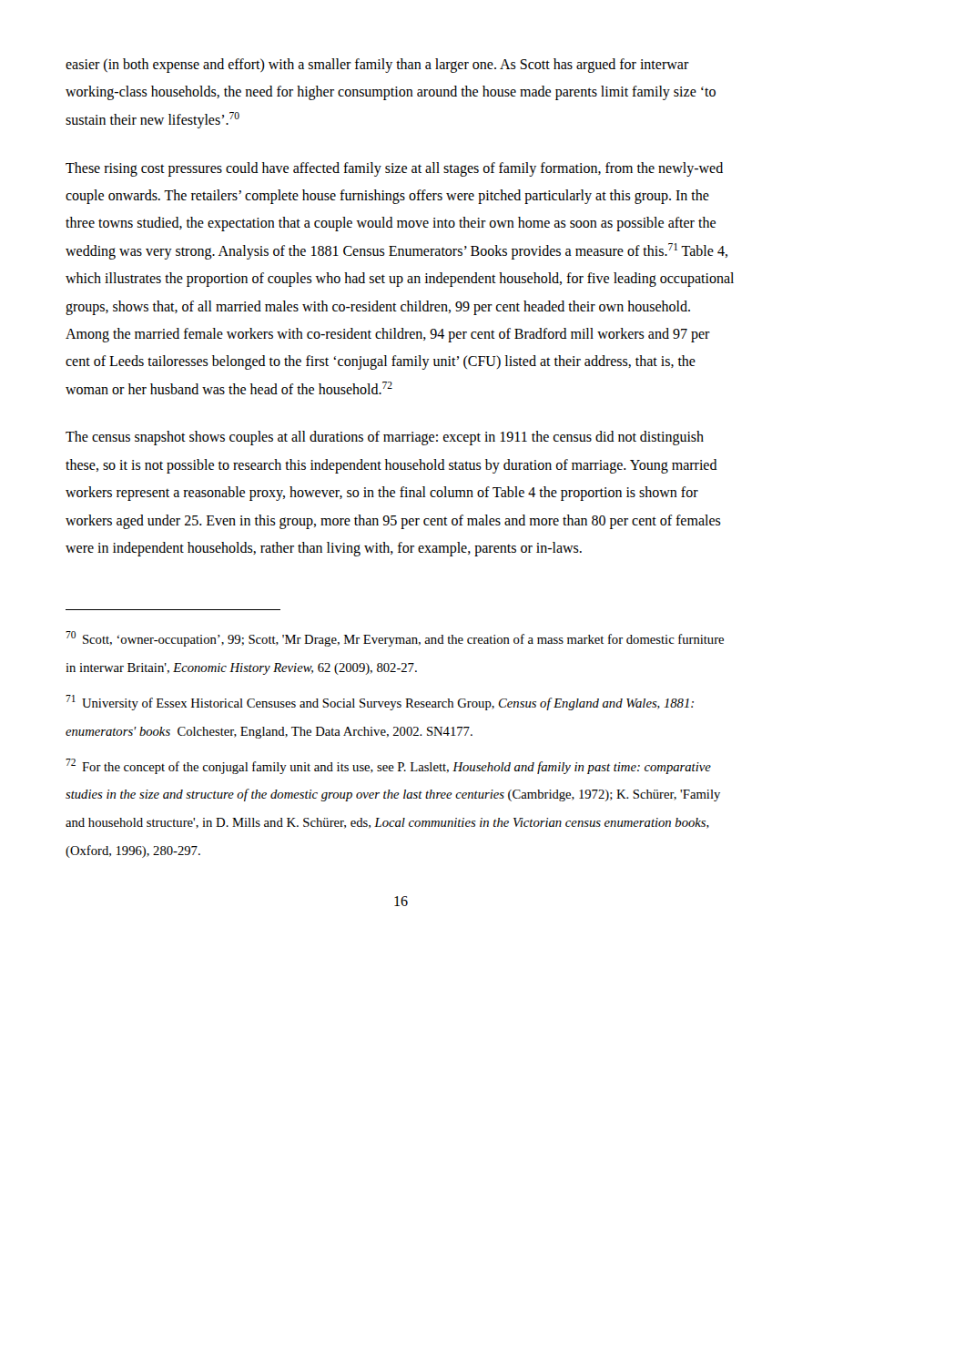easier (in both expense and effort) with a smaller family than a larger one. As Scott has argued for interwar working-class households, the need for higher consumption around the house made parents limit family size ‘to sustain their new lifestyles’.70
These rising cost pressures could have affected family size at all stages of family formation, from the newly-wed couple onwards. The retailers’ complete house furnishings offers were pitched particularly at this group. In the three towns studied, the expectation that a couple would move into their own home as soon as possible after the wedding was very strong. Analysis of the 1881 Census Enumerators’ Books provides a measure of this.71 Table 4, which illustrates the proportion of couples who had set up an independent household, for five leading occupational groups, shows that, of all married males with co-resident children, 99 per cent headed their own household. Among the married female workers with co-resident children, 94 per cent of Bradford mill workers and 97 per cent of Leeds tailoresses belonged to the first ‘conjugal family unit’ (CFU) listed at their address, that is, the woman or her husband was the head of the household.72
The census snapshot shows couples at all durations of marriage: except in 1911 the census did not distinguish these, so it is not possible to research this independent household status by duration of marriage. Young married workers represent a reasonable proxy, however, so in the final column of Table 4 the proportion is shown for workers aged under 25. Even in this group, more than 95 per cent of males and more than 80 per cent of females were in independent households, rather than living with, for example, parents or in-laws.
70 Scott, ‘owner-occupation’, 99; Scott, 'Mr Drage, Mr Everyman, and the creation of a mass market for domestic furniture in interwar Britain', Economic History Review, 62 (2009), 802-27.
71 University of Essex Historical Censuses and Social Surveys Research Group, Census of England and Wales, 1881: enumerators' books Colchester, England, The Data Archive, 2002. SN4177.
72 For the concept of the conjugal family unit and its use, see P. Laslett, Household and family in past time: comparative studies in the size and structure of the domestic group over the last three centuries (Cambridge, 1972); K. Schürer, 'Family and household structure', in D. Mills and K. Schürer, eds, Local communities in the Victorian census enumeration books, (Oxford, 1996), 280-297.
16